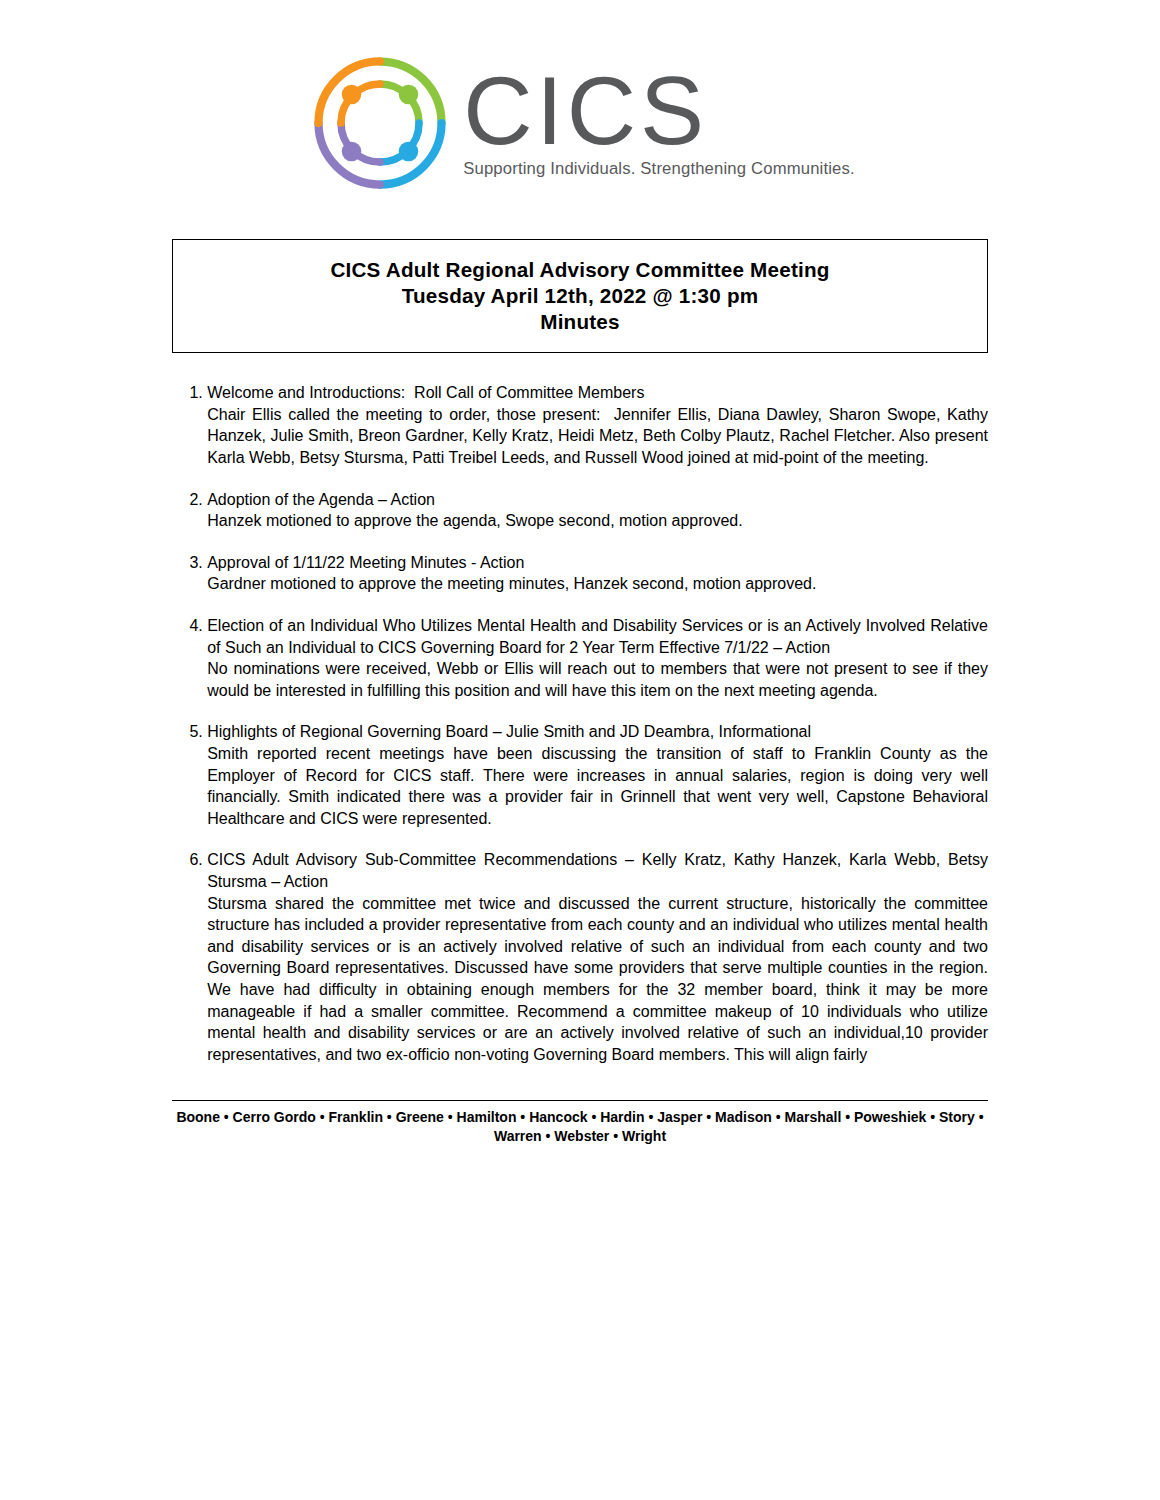CICS
Supporting Individuals. Strengthening Communities.
CICS Adult Regional Advisory Committee Meeting
Tuesday April 12th, 2022 @ 1:30 pm
Minutes
Welcome and Introductions: Roll Call of Committee Members
Chair Ellis called the meeting to order, those present: Jennifer Ellis, Diana Dawley, Sharon Swope, Kathy Hanzek, Julie Smith, Breon Gardner, Kelly Kratz, Heidi Metz, Beth Colby Plautz, Rachel Fletcher. Also present Karla Webb, Betsy Stursma, Patti Treibel Leeds, and Russell Wood joined at mid-point of the meeting.
Adoption of the Agenda – Action
Hanzek motioned to approve the agenda, Swope second, motion approved.
Approval of 1/11/22 Meeting Minutes - Action
Gardner motioned to approve the meeting minutes, Hanzek second, motion approved.
Election of an Individual Who Utilizes Mental Health and Disability Services or is an Actively Involved Relative of Such an Individual to CICS Governing Board for 2 Year Term Effective 7/1/22 – Action
No nominations were received, Webb or Ellis will reach out to members that were not present to see if they would be interested in fulfilling this position and will have this item on the next meeting agenda.
Highlights of Regional Governing Board – Julie Smith and JD Deambra, Informational
Smith reported recent meetings have been discussing the transition of staff to Franklin County as the Employer of Record for CICS staff. There were increases in annual salaries, region is doing very well financially. Smith indicated there was a provider fair in Grinnell that went very well, Capstone Behavioral Healthcare and CICS were represented.
CICS Adult Advisory Sub-Committee Recommendations – Kelly Kratz, Kathy Hanzek, Karla Webb, Betsy Stursma – Action
Stursma shared the committee met twice and discussed the current structure, historically the committee structure has included a provider representative from each county and an individual who utilizes mental health and disability services or is an actively involved relative of such an individual from each county and two Governing Board representatives. Discussed have some providers that serve multiple counties in the region. We have had difficulty in obtaining enough members for the 32 member board, think it may be more manageable if had a smaller committee. Recommend a committee makeup of 10 individuals who utilize mental health and disability services or are an actively involved relative of such an individual,10 provider representatives, and two ex-officio non-voting Governing Board members. This will align fairly
Boone • Cerro Gordo • Franklin • Greene • Hamilton • Hancock • Hardin • Jasper • Madison • Marshall • Poweshiek • Story • Warren • Webster • Wright